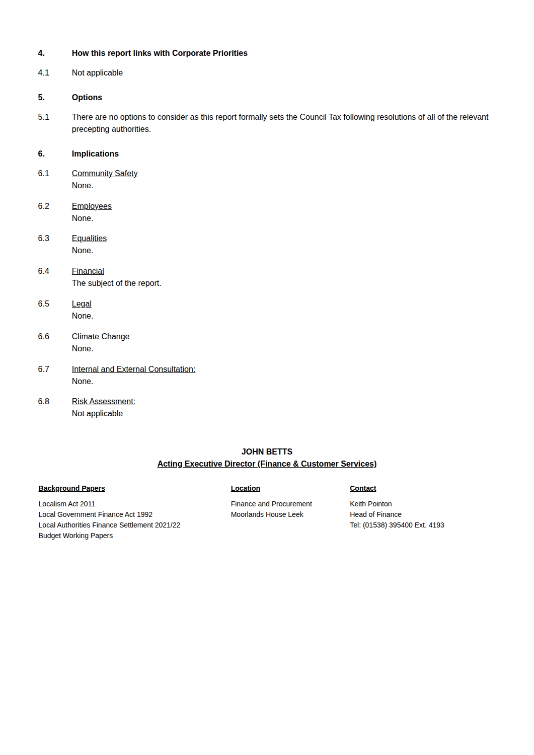4.
How this report links with Corporate Priorities
4.1
Not applicable
5.
Options
5.1
There are no options to consider as this report formally sets the Council Tax following resolutions of all of the relevant precepting authorities.
6.
Implications
6.1
Community Safety
None.
6.2
Employees
None.
6.3
Equalities
None.
6.4
Financial
The subject of the report.
6.5
Legal
None.
6.6
Climate Change
None.
6.7
Internal and External Consultation:
None.
6.8
Risk Assessment:
Not applicable
JOHN BETTS
Acting Executive Director (Finance & Customer Services)
| Background Papers | Location | Contact |
| --- | --- | --- |
| Localism Act 2011 | Finance and Procurement | Keith Pointon |
| Local Government Finance Act 1992 | Moorlands House Leek | Head of Finance |
| Local Authorities Finance Settlement 2021/22 | | Tel: (01538) 395400 Ext. 4193 |
| Budget Working Papers | | |